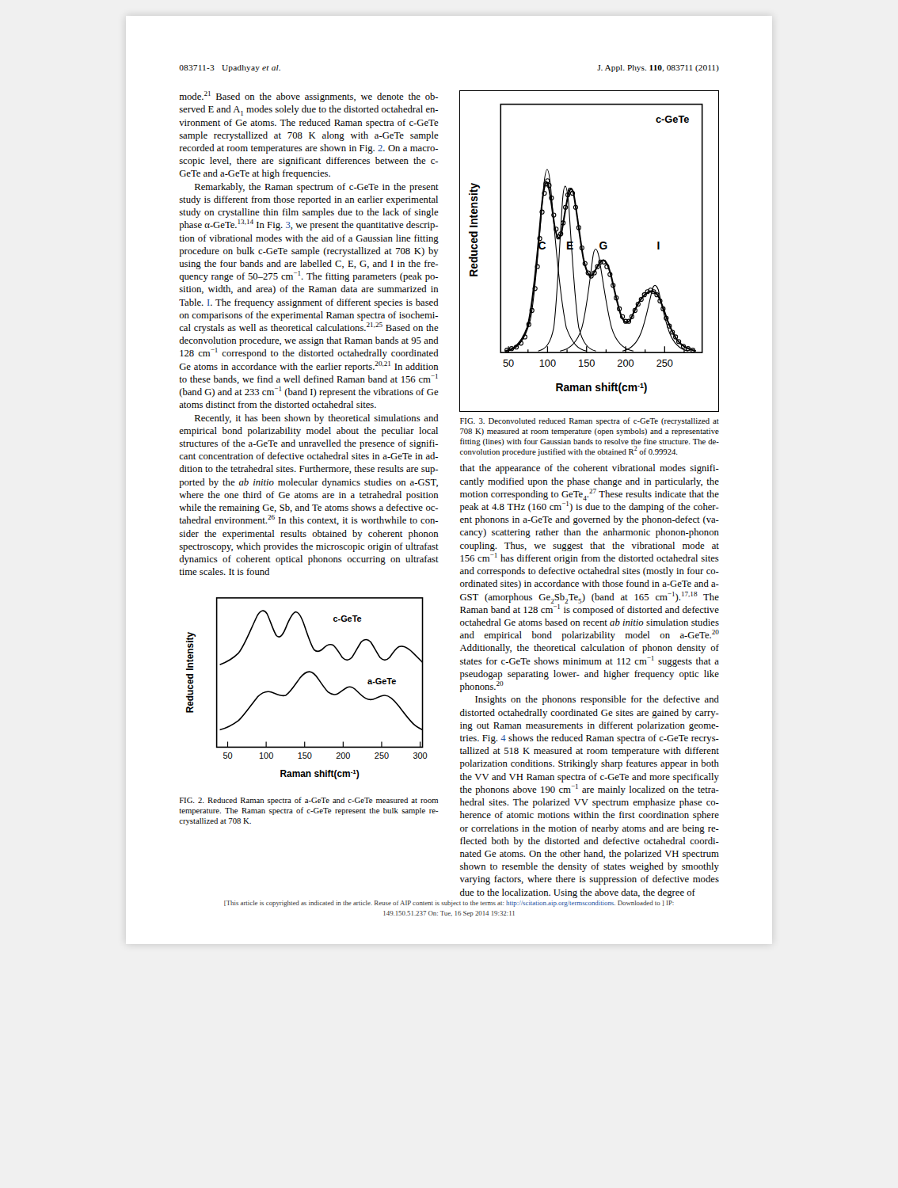083711-3 Upadhyay et al.
J. Appl. Phys. 110, 083711 (2011)
mode.21 Based on the above assignments, we denote the observed E and A1 modes solely due to the distorted octahedral environment of Ge atoms. The reduced Raman spectra of c-GeTe sample recrystallized at 708 K along with a-GeTe sample recorded at room temperatures are shown in Fig. 2. On a macroscopic level, there are significant differences between the c-GeTe and a-GeTe at high frequencies.
Remarkably, the Raman spectrum of c-GeTe in the present study is different from those reported in an earlier experimental study on crystalline thin film samples due to the lack of single phase α-GeTe.13,14 In Fig. 3, we present the quantitative description of vibrational modes with the aid of a Gaussian line fitting procedure on bulk c-GeTe sample (recrystallized at 708 K) by using the four bands and are labelled C, E, G, and I in the frequency range of 50–275 cm−1. The fitting parameters (peak position, width, and area) of the Raman data are summarized in Table. I. The frequency assignment of different species is based on comparisons of the experimental Raman spectra of isochemical crystals as well as theoretical calculations.21,25 Based on the deconvolution procedure, we assign that Raman bands at 95 and 128 cm−1 correspond to the distorted octahedrally coordinated Ge atoms in accordance with the earlier reports.20,21 In addition to these bands, we find a well defined Raman band at 156 cm−1 (band G) and at 233 cm−1 (band I) represent the vibrations of Ge atoms distinct from the distorted octahedral sites.
Recently, it has been shown by theoretical simulations and empirical bond polarizability model about the peculiar local structures of the a-GeTe and unravelled the presence of significant concentration of defective octahedral sites in a-GeTe in addition to the tetrahedral sites. Furthermore, these results are supported by the ab initio molecular dynamics studies on a-GST, where the one third of Ge atoms are in a tetrahedral position while the remaining Ge, Sb, and Te atoms shows a defective octahedral environment.26 In this context, it is worthwhile to consider the experimental results obtained by coherent phonon spectroscopy, which provides the microscopic origin of ultrafast dynamics of coherent optical phonons occurring on ultrafast time scales. It is found
Reduced Intensity Raman shift(cm-1) 50 100 150 200 250 300 c-GeTe a-GeTe
FIG. 2. Reduced Raman spectra of a-GeTe and c-GeTe measured at room temperature. The Raman spectra of c-GeTe represent the bulk sample recrystallized at 708 K.
Reduced Intensity Raman shift(cm-1) c-GeTe 50 100 150 200 250 C E G I
FIG. 3. Deconvoluted reduced Raman spectra of c-GeTe (recrystallized at 708 K) measured at room temperature (open symbols) and a representative fitting (lines) with four Gaussian bands to resolve the fine structure. The deconvolution procedure justified with the obtained R2 of 0.99924.
that the appearance of the coherent vibrational modes significantly modified upon the phase change and in particularly, the motion corresponding to GeTe4.27 These results indicate that the peak at 4.8 THz (160 cm−1) is due to the damping of the coherent phonons in a-GeTe and governed by the phonon-defect (vacancy) scattering rather than the anharmonic phonon-phonon coupling. Thus, we suggest that the vibrational mode at 156 cm−1 has different origin from the distorted octahedral sites and corresponds to defective octahedral sites (mostly in four coordinated sites) in accordance with those found in a-GeTe and a-GST (amorphous Ge2Sb2Te5) (band at 165 cm−1).17,18 The Raman band at 128 cm−1 is composed of distorted and defective octahedral Ge atoms based on recent ab initio simulation studies and empirical bond polarizability model on a-GeTe.20 Additionally, the theoretical calculation of phonon density of states for c-GeTe shows minimum at 112 cm−1 suggests that a pseudogap separating lower- and higher frequency optic like phonons.20
Insights on the phonons responsible for the defective and distorted octahedrally coordinated Ge sites are gained by carrying out Raman measurements in different polarization geometries. Fig. 4 shows the reduced Raman spectra of c-GeTe recrystallized at 518 K measured at room temperature with different polarization conditions. Strikingly sharp features appear in both the VV and VH Raman spectra of c-GeTe and more specifically the phonons above 190 cm−1 are mainly localized on the tetrahedral sites. The polarized VV spectrum emphasize phase coherence of atomic motions within the first coordination sphere or correlations in the motion of nearby atoms and are being reflected both by the distorted and defective octahedral coordinated Ge atoms. On the other hand, the polarized VH spectrum shown to resemble the density of states weighed by smoothly varying factors, where there is suppression of defective modes due to the localization. Using the above data, the degree of
[This article is copyrighted as indicated in the article. Reuse of AIP content is subject to the terms at: http://scitation.aip.org/termsconditions. Downloaded to ] IP:
149.150.51.237 On: Tue, 16 Sep 2014 19:32:11